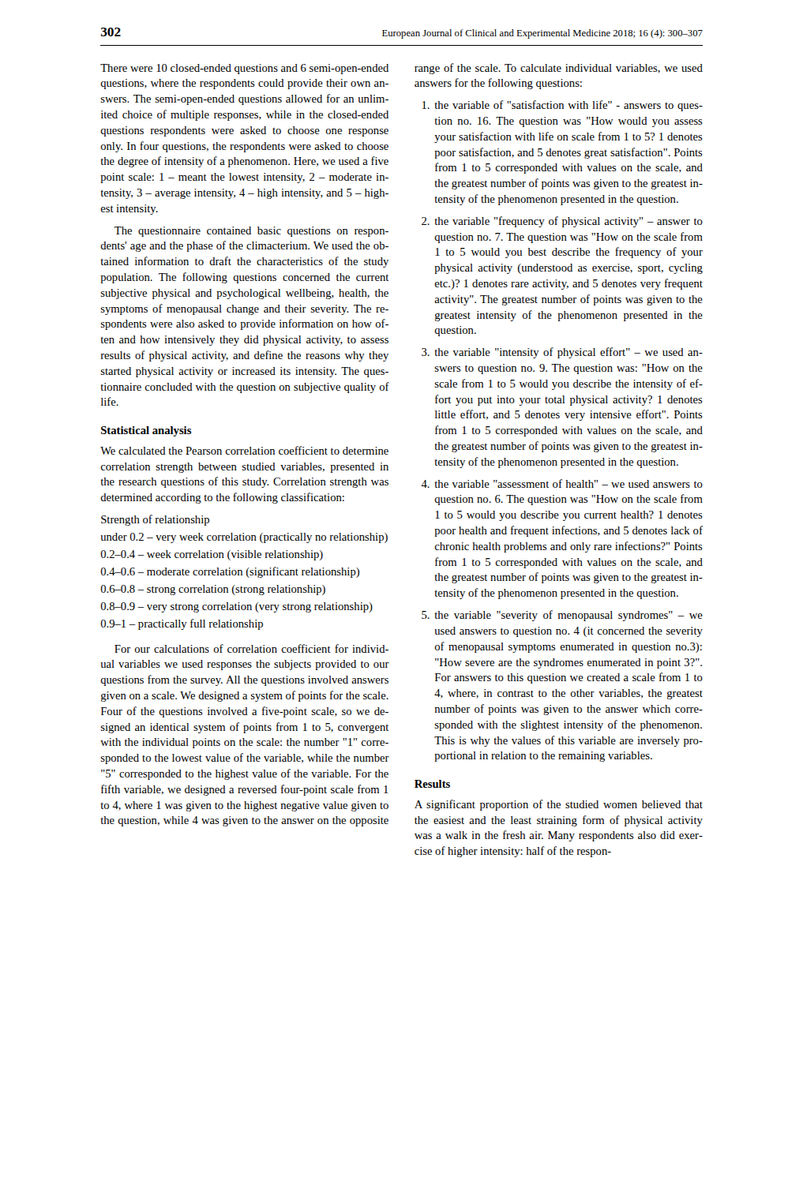302 European Journal of Clinical and Experimental Medicine 2018; 16 (4): 300–307
There were 10 closed-ended questions and 6 semi-open-ended questions, where the respondents could provide their own answers. The semi-open-ended questions allowed for an unlimited choice of multiple responses, while in the closed-ended questions respondents were asked to choose one response only. In four questions, the respondents were asked to choose the degree of intensity of a phenomenon. Here, we used a five point scale: 1 – meant the lowest intensity, 2 – moderate intensity, 3 – average intensity, 4 – high intensity, and 5 – highest intensity.
The questionnaire contained basic questions on respondents' age and the phase of the climacterium. We used the obtained information to draft the characteristics of the study population. The following questions concerned the current subjective physical and psychological wellbeing, health, the symptoms of menopausal change and their severity. The respondents were also asked to provide information on how often and how intensively they did physical activity, to assess results of physical activity, and define the reasons why they started physical activity or increased its intensity. The questionnaire concluded with the question on subjective quality of life.
Statistical analysis
We calculated the Pearson correlation coefficient to determine correlation strength between studied variables, presented in the research questions of this study. Correlation strength was determined according to the following classification:
Strength of relationship
under 0.2 – very week correlation (practically no relationship)
0.2–0.4 – week correlation (visible relationship)
0.4–0.6 – moderate correlation (significant relationship)
0.6–0.8 – strong correlation (strong relationship)
0.8–0.9 – very strong correlation (very strong relationship)
0.9–1 – practically full relationship
For our calculations of correlation coefficient for individual variables we used responses the subjects provided to our questions from the survey. All the questions involved answers given on a scale. We designed a system of points for the scale. Four of the questions involved a five-point scale, so we designed an identical system of points from 1 to 5, convergent with the individual points on the scale: the number "1" corresponded to the lowest value of the variable, while the number "5" corresponded to the highest value of the variable. For the fifth variable, we designed a reversed four-point scale from 1 to 4, where 1 was given to the highest negative value given to the question, while 4 was given to the answer on the opposite range of the scale. To calculate individual variables, we used answers for the following questions:
the variable of "satisfaction with life" - answers to question no. 16. The question was "How would you assess your satisfaction with life on scale from 1 to 5? 1 denotes poor satisfaction, and 5 denotes great satisfaction". Points from 1 to 5 corresponded with values on the scale, and the greatest number of points was given to the greatest intensity of the phenomenon presented in the question.
the variable "frequency of physical activity" – answer to question no. 7. The question was "How on the scale from 1 to 5 would you best describe the frequency of your physical activity (understood as exercise, sport, cycling etc.)? 1 denotes rare activity, and 5 denotes very frequent activity". The greatest number of points was given to the greatest intensity of the phenomenon presented in the question.
the variable "intensity of physical effort" – we used answers to question no. 9. The question was: "How on the scale from 1 to 5 would you describe the intensity of effort you put into your total physical activity? 1 denotes little effort, and 5 denotes very intensive effort". Points from 1 to 5 corresponded with values on the scale, and the greatest number of points was given to the greatest intensity of the phenomenon presented in the question.
the variable "assessment of health" – we used answers to question no. 6. The question was "How on the scale from 1 to 5 would you describe you current health? 1 denotes poor health and frequent infections, and 5 denotes lack of chronic health problems and only rare infections?" Points from 1 to 5 corresponded with values on the scale, and the greatest number of points was given to the greatest intensity of the phenomenon presented in the question.
the variable "severity of menopausal syndromes" – we used answers to question no. 4 (it concerned the severity of menopausal symptoms enumerated in question no.3): "How severe are the syndromes enumerated in point 3?". For answers to this question we created a scale from 1 to 4, where, in contrast to the other variables, the greatest number of points was given to the answer which corresponded with the slightest intensity of the phenomenon. This is why the values of this variable are inversely proportional in relation to the remaining variables.
Results
A significant proportion of the studied women believed that the easiest and the least straining form of physical activity was a walk in the fresh air. Many respondents also did exercise of higher intensity: half of the respon-